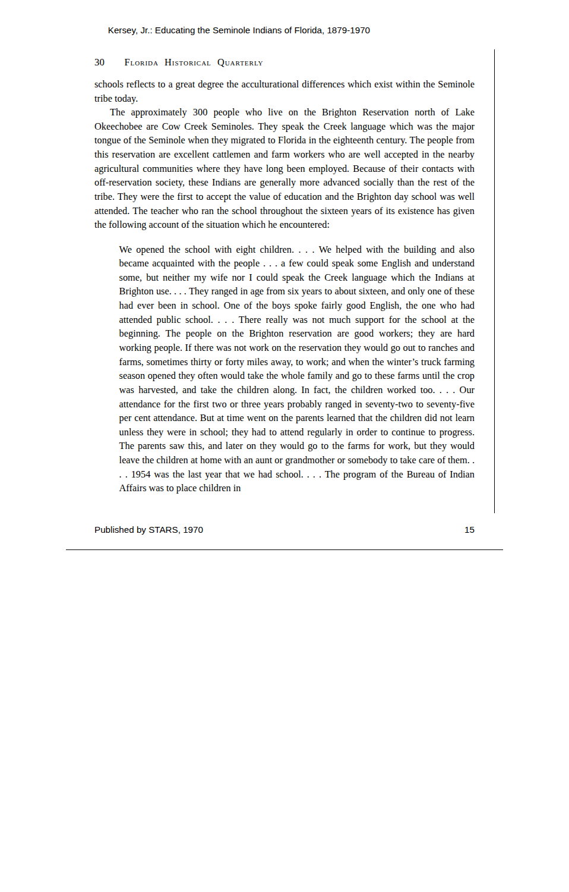Kersey, Jr.: Educating the Seminole Indians of Florida, 1879-1970
30 Florida Historical Quarterly
schools reflects to a great degree the acculturational differences which exist within the Seminole tribe today.
The approximately 300 people who live on the Brighton Reservation north of Lake Okeechobee are Cow Creek Seminoles. They speak the Creek language which was the major tongue of the Seminole when they migrated to Florida in the eighteenth century. The people from this reservation are excellent cattlemen and farm workers who are well accepted in the nearby agricultural communities where they have long been employed. Because of their contacts with off-reservation society, these Indians are generally more advanced socially than the rest of the tribe. They were the first to accept the value of education and the Brighton day school was well attended. The teacher who ran the school throughout the sixteen years of its existence has given the following account of the situation which he encountered:
We opened the school with eight children. . . . We helped with the building and also became acquainted with the people . . . a few could speak some English and understand some, but neither my wife nor I could speak the Creek language which the Indians at Brighton use. . . . They ranged in age from six years to about sixteen, and only one of these had ever been in school. One of the boys spoke fairly good English, the one who had attended public school. . . . There really was not much support for the school at the beginning. The people on the Brighton reservation are good workers; they are hard working people. If there was not work on the reservation they would go out to ranches and farms, sometimes thirty or forty miles away, to work; and when the winter’s truck farming season opened they often would take the whole family and go to these farms until the crop was harvested, and take the children along. In fact, the children worked too. . . . Our attendance for the first two or three years probably ranged in seventy-two to seventy-five per cent attendance. But at time went on the parents learned that the children did not learn unless they were in school; they had to attend regularly in order to continue to progress. The parents saw this, and later on they would go to the farms for work, but they would leave the children at home with an aunt or grandmother or somebody to take care of them. . . . 1954 was the last year that we had school. . . . The program of the Bureau of Indian Affairs was to place children in
Published by STARS, 1970 15